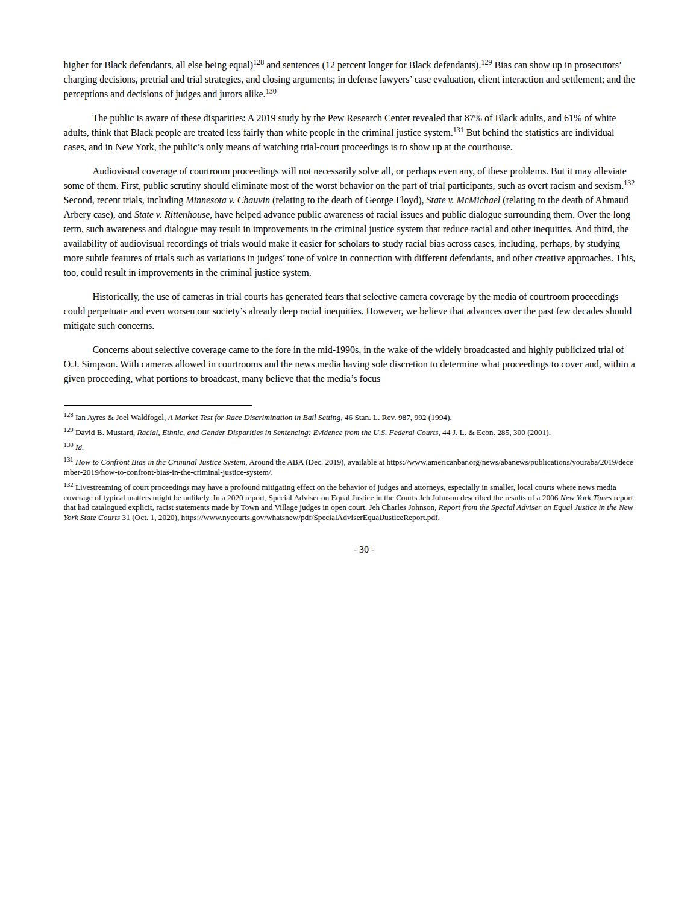higher for Black defendants, all else being equal)128 and sentences (12 percent longer for Black defendants).129 Bias can show up in prosecutors’ charging decisions, pretrial and trial strategies, and closing arguments; in defense lawyers’ case evaluation, client interaction and settlement; and the perceptions and decisions of judges and jurors alike.130
The public is aware of these disparities: A 2019 study by the Pew Research Center revealed that 87% of Black adults, and 61% of white adults, think that Black people are treated less fairly than white people in the criminal justice system.131 But behind the statistics are individual cases, and in New York, the public’s only means of watching trial-court proceedings is to show up at the courthouse.
Audiovisual coverage of courtroom proceedings will not necessarily solve all, or perhaps even any, of these problems. But it may alleviate some of them. First, public scrutiny should eliminate most of the worst behavior on the part of trial participants, such as overt racism and sexism.132 Second, recent trials, including Minnesota v. Chauvin (relating to the death of George Floyd), State v. McMichael (relating to the death of Ahmaud Arbery case), and State v. Rittenhouse, have helped advance public awareness of racial issues and public dialogue surrounding them. Over the long term, such awareness and dialogue may result in improvements in the criminal justice system that reduce racial and other inequities. And third, the availability of audiovisual recordings of trials would make it easier for scholars to study racial bias across cases, including, perhaps, by studying more subtle features of trials such as variations in judges’ tone of voice in connection with different defendants, and other creative approaches. This, too, could result in improvements in the criminal justice system.
Historically, the use of cameras in trial courts has generated fears that selective camera coverage by the media of courtroom proceedings could perpetuate and even worsen our society’s already deep racial inequities. However, we believe that advances over the past few decades should mitigate such concerns.
Concerns about selective coverage came to the fore in the mid-1990s, in the wake of the widely broadcasted and highly publicized trial of O.J. Simpson. With cameras allowed in courtrooms and the news media having sole discretion to determine what proceedings to cover and, within a given proceeding, what portions to broadcast, many believe that the media’s focus
128 Ian Ayres & Joel Waldfogel, A Market Test for Race Discrimination in Bail Setting, 46 Stan. L. Rev. 987, 992 (1994).
129 David B. Mustard, Racial, Ethnic, and Gender Disparities in Sentencing: Evidence from the U.S. Federal Courts, 44 J. L. & Econ. 285, 300 (2001).
130 Id.
131 How to Confront Bias in the Criminal Justice System, Around the ABA (Dec. 2019), available at https://www.americanbar.org/news/abanews/publications/youraba/2019/december-2019/how-to-confront-bias-in-the-criminal-justice-system/.
132 Livestreaming of court proceedings may have a profound mitigating effect on the behavior of judges and attorneys, especially in smaller, local courts where news media coverage of typical matters might be unlikely. In a 2020 report, Special Adviser on Equal Justice in the Courts Jeh Johnson described the results of a 2006 New York Times report that had catalogued explicit, racist statements made by Town and Village judges in open court. Jeh Charles Johnson, Report from the Special Adviser on Equal Justice in the New York State Courts 31 (Oct. 1, 2020), https://www.nycourts.gov/whatsnew/pdf/SpecialAdviserEqualJusticeReport.pdf.
- 30 -